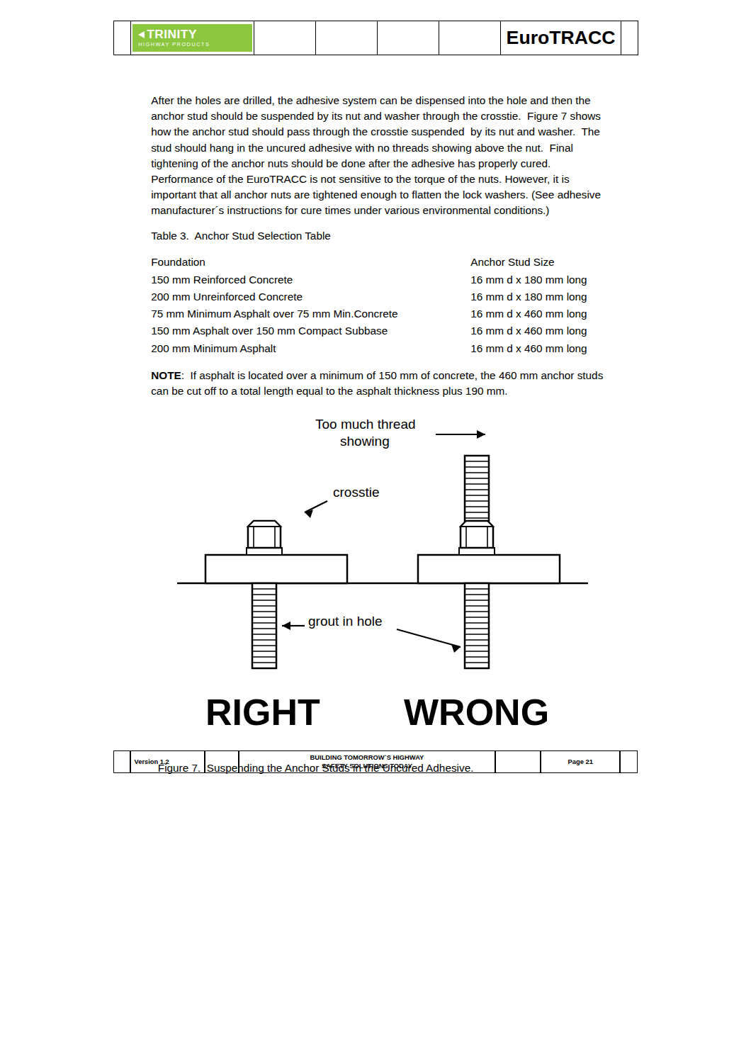TRINITY
HIGHWAY PRODUCTS
EuroTRACC
After the holes are drilled, the adhesive system can be dispensed into the hole and then the anchor stud should be suspended by its nut and washer through the crosstie. Figure 7 shows how the anchor stud should pass through the crosstie suspended by its nut and washer. The stud should hang in the uncured adhesive with no threads showing above the nut. Final tightening of the anchor nuts should be done after the adhesive has properly cured. Performance of the EuroTRACC is not sensitive to the torque of the nuts. However, it is important that all anchor nuts are tightened enough to flatten the lock washers. (See adhesive manufacturer´s instructions for cure times under various environmental conditions.)
Table 3. Anchor Stud Selection Table
| Foundation | Anchor Stud Size |
| 150 mm Reinforced Concrete | 16 mm d x 180 mm long |
| 200 mm Unreinforced Concrete | 16 mm d x 180 mm long |
| 75 mm Minimum Asphalt over 75 mm Min.Concrete | 16 mm d x 460 mm long |
| 150 mm Asphalt over 150 mm Compact Subbase | 16 mm d x 460 mm long |
| 200 mm Minimum Asphalt | 16 mm d x 460 mm long |
NOTE: If asphalt is located over a minimum of 150 mm of concrete, the 460 mm anchor studs can be cut off to a total length equal to the asphalt thickness plus 190 mm.
Too much thread showing crosstie grout in hole RIGHT WRONG
Figure 7. Suspending the Anchor Studs in the Uncured Adhesive.
Version 1.2
BUILDING TOMORROW`S HIGHWAY
SAFETY SOLUTIONS TODAY
Page 21